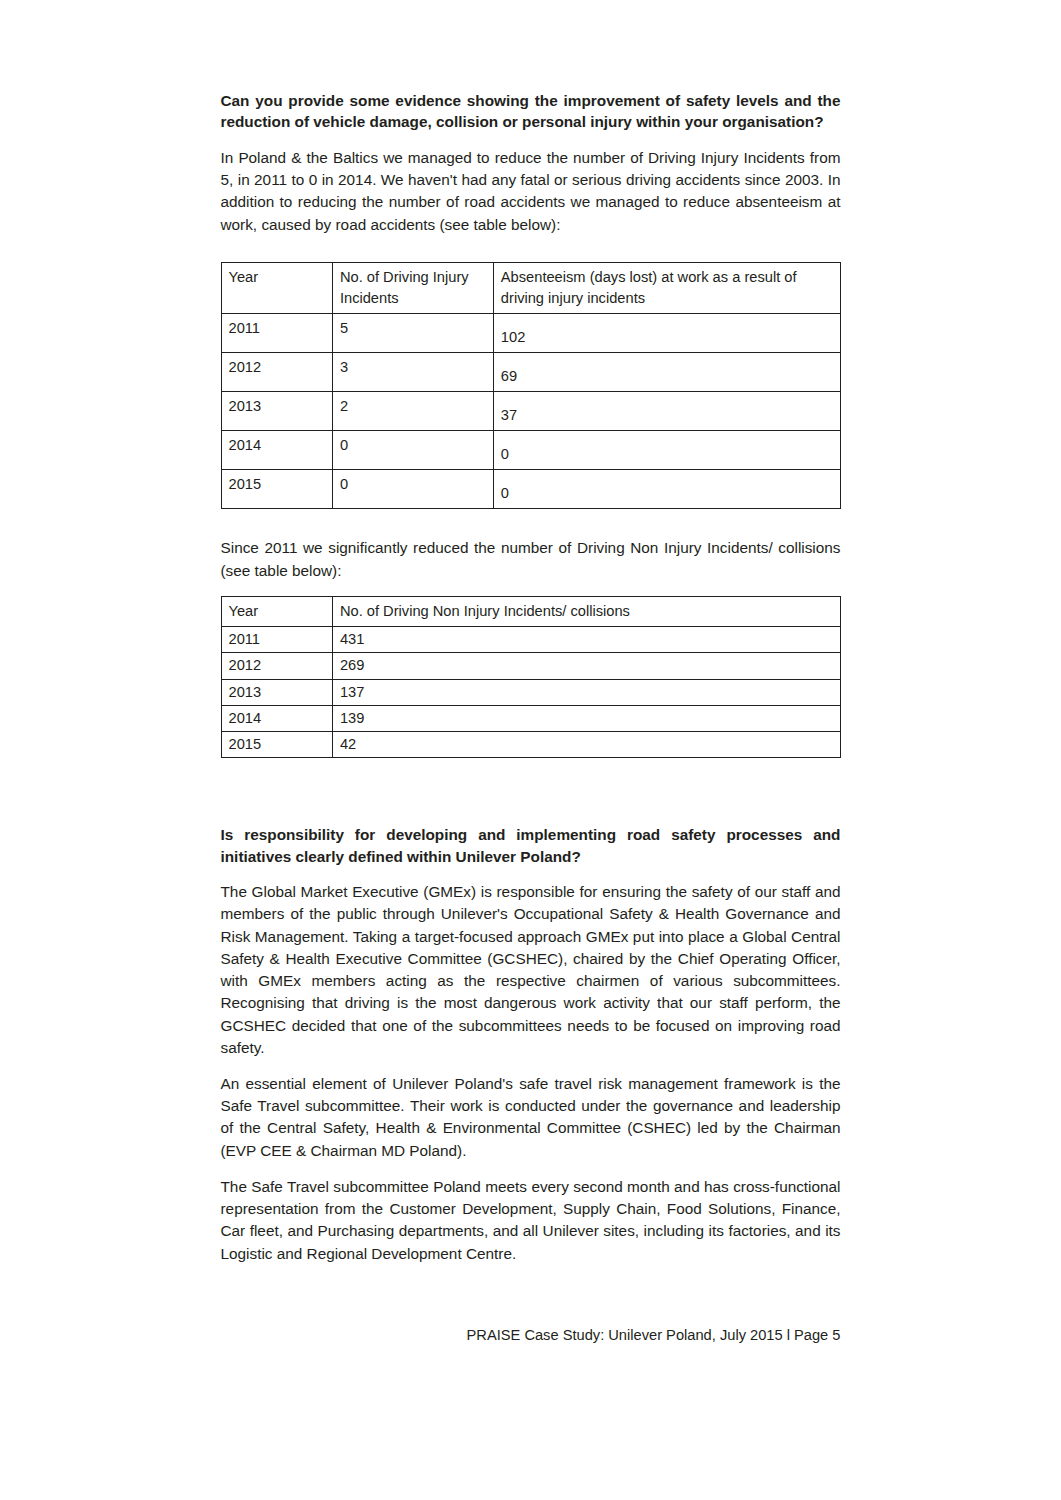Can you provide some evidence showing the improvement of safety levels and the reduction of vehicle damage, collision or personal injury within your organisation?
In Poland & the Baltics we managed to reduce the number of Driving Injury Incidents from 5, in 2011 to 0 in 2014. We haven't had any fatal or serious driving accidents since 2003. In addition to reducing the number of road accidents we managed to reduce absenteeism at work, caused by road accidents (see table below):
| Year | No. of Driving Injury Incidents | Absenteeism (days lost) at work as a result of driving injury incidents |
| --- | --- | --- |
| 2011 | 5 | 102 |
| 2012 | 3 | 69 |
| 2013 | 2 | 37 |
| 2014 | 0 | 0 |
| 2015 | 0 | 0 |
Since 2011 we significantly reduced the number of Driving Non Injury Incidents/ collisions (see table below):
| Year | No. of Driving Non Injury Incidents/ collisions |
| --- | --- |
| 2011 | 431 |
| 2012 | 269 |
| 2013 | 137 |
| 2014 | 139 |
| 2015 | 42 |
Is responsibility for developing and implementing road safety processes and initiatives clearly defined within Unilever Poland?
The Global Market Executive (GMEx) is responsible for ensuring the safety of our staff and members of the public through Unilever's Occupational Safety & Health Governance and Risk Management. Taking a target-focused approach GMEx put into place a Global Central Safety & Health Executive Committee (GCSHEC), chaired by the Chief Operating Officer, with GMEx members acting as the respective chairmen of various subcommittees. Recognising that driving is the most dangerous work activity that our staff perform, the GCSHEC decided that one of the subcommittees needs to be focused on improving road safety.
An essential element of Unilever Poland's safe travel risk management framework is the Safe Travel subcommittee. Their work is conducted under the governance and leadership of the Central Safety, Health & Environmental Committee (CSHEC) led by the Chairman (EVP CEE & Chairman MD Poland).
The Safe Travel subcommittee Poland meets every second month and has cross-functional representation from the Customer Development, Supply Chain, Food Solutions, Finance, Car fleet, and Purchasing departments, and all Unilever sites, including its factories, and its Logistic and Regional Development Centre.
PRAISE Case Study: Unilever Poland, July 2015 l Page 5